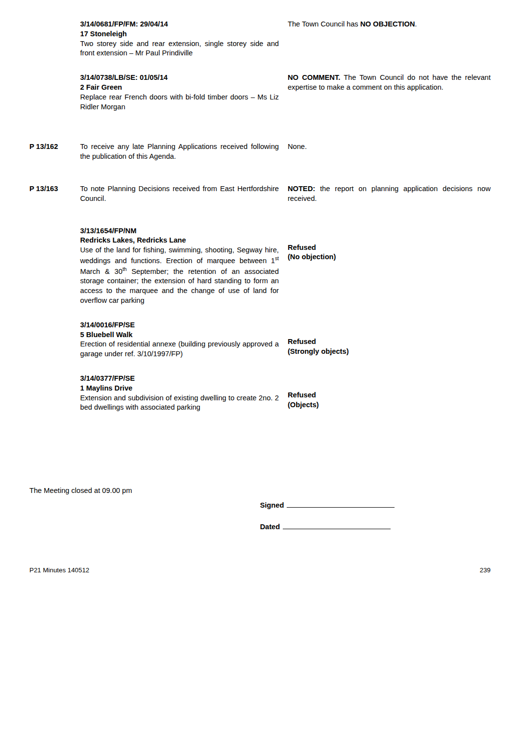| | 3/14/0681/FP/FM: 29/04/14 17 Stoneleigh Two storey side and rear extension, single storey side and front extension – Mr Paul Prindiville | The Town Council has NO OBJECTION . |
| | 3/14/0738/LB/SE: 01/05/14 2 Fair Green Replace rear French doors with bi-fold timber doors – Ms Liz Ridler Morgan | NO COMMENT. The Town Council do not have the relevant expertise to make a comment on this application. |
| P 13/162 | To receive any late Planning Applications received following the publication of this Agenda. | None. |
| P 13/163 | To note Planning Decisions received from East Hertfordshire Council. | NOTED: the report on planning application decisions now received. |
| | 3/13/1654/FP/NM Redricks Lakes, Redricks Lane Use of the land for fishing, swimming, shooting, Segway hire, weddings and functions. Erection of marquee between 1 st March & 30 th September; the retention of an associated storage container; the extension of hard standing to form an access to the marquee and the change of use of land for overflow car parking | Refused (No objection) |
| | 3/14/0016/FP/SE 5 Bluebell Walk Erection of residential annexe (building previously approved a garage under ref. 3/10/1997/FP) | Refused (Strongly objects) |
| | 3/14/0377/FP/SE 1 Maylins Drive Extension and subdivision of existing dwelling to create 2no. 2 bed dwellings with associated parking | Refused (Objects) |
The Meeting closed at 09.00 pm
Signed
Dated
P21 Minutes 140512 239